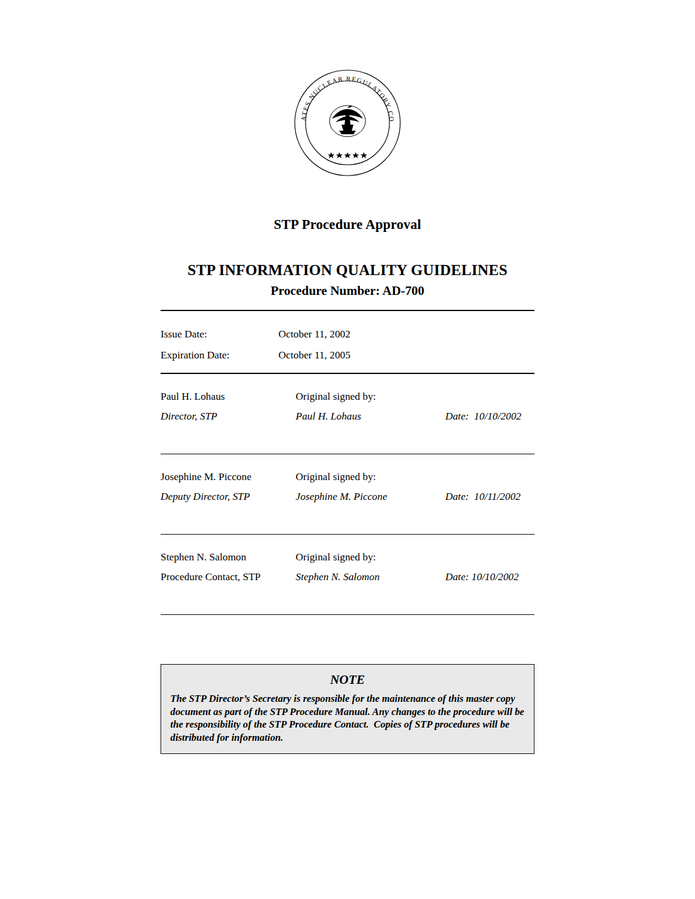UNITED STATES NUCLEAR REGULATORY COMMISSION
STP Procedure Approval
STP INFORMATION QUALITY GUIDELINES
Procedure Number: AD-700
| Issue Date: | October 11, 2002 |
| Expiration Date: | October 11, 2005 |
| Paul H. Lohaus | Original signed by: | |
| Director, STP | Paul H. Lohaus | Date: 10/10/2002 |
| Josephine M. Piccone | Original signed by: | |
| Deputy Director, STP | Josephine M. Piccone | Date: 10/11/2002 |
| Stephen N. Salomon | Original signed by: | |
| Procedure Contact, STP | Stephen N. Salomon | Date: 10/10/2002 |
NOTE
The STP Director’s Secretary is responsible for the maintenance of this master copy document as part of the STP Procedure Manual. Any changes to the procedure will be the responsibility of the STP Procedure Contact. Copies of STP procedures will be distributed for information.